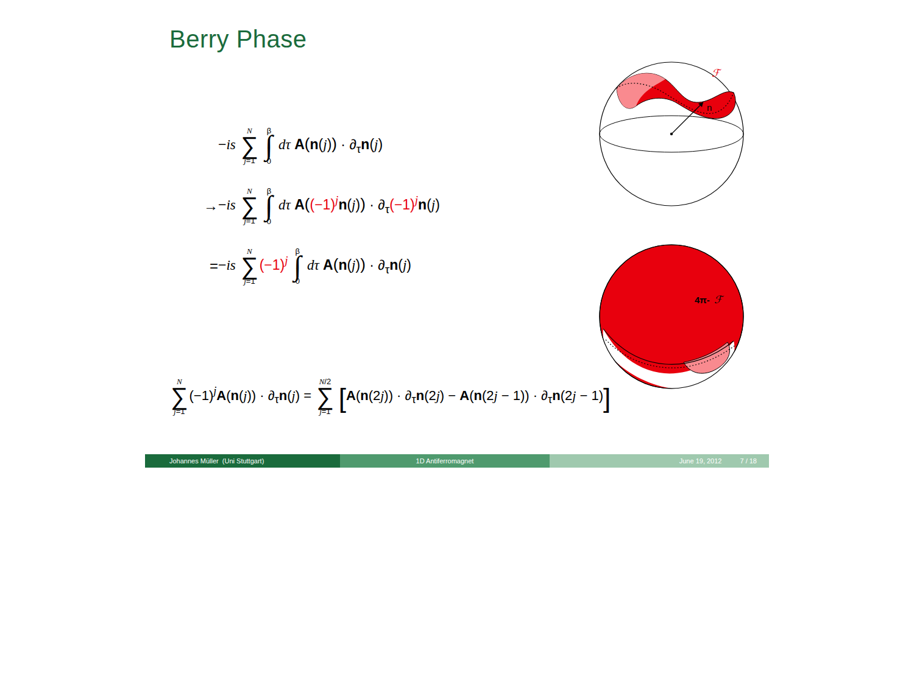Berry Phase
| | − is N ∑ j =1 β ∫ 0 dτ A ( n ( j ) ) · ∂ τ n ( j ) |
| → | − is N ∑ j =1 β ∫ 0 dτ A ( (−1) j n ( j ) ) · ∂ τ (−1) j n ( j ) |
| = | − is N ∑ j =1 (−1) j β ∫ 0 dτ A ( n ( j ) ) · ∂ τ n ( j ) |
N∑j=1(−1)jA(n(j)) · ∂τn(j) = N/2∑j=1 [A(n(2j)) · ∂τn(2j) − A(n(2j − 1)) · ∂τn(2j − 1)]
ℱ n
4π- ℱ
Johannes Müller (Uni Stuttgart)
1D Antiferromagnet
June 19, 20127 / 18